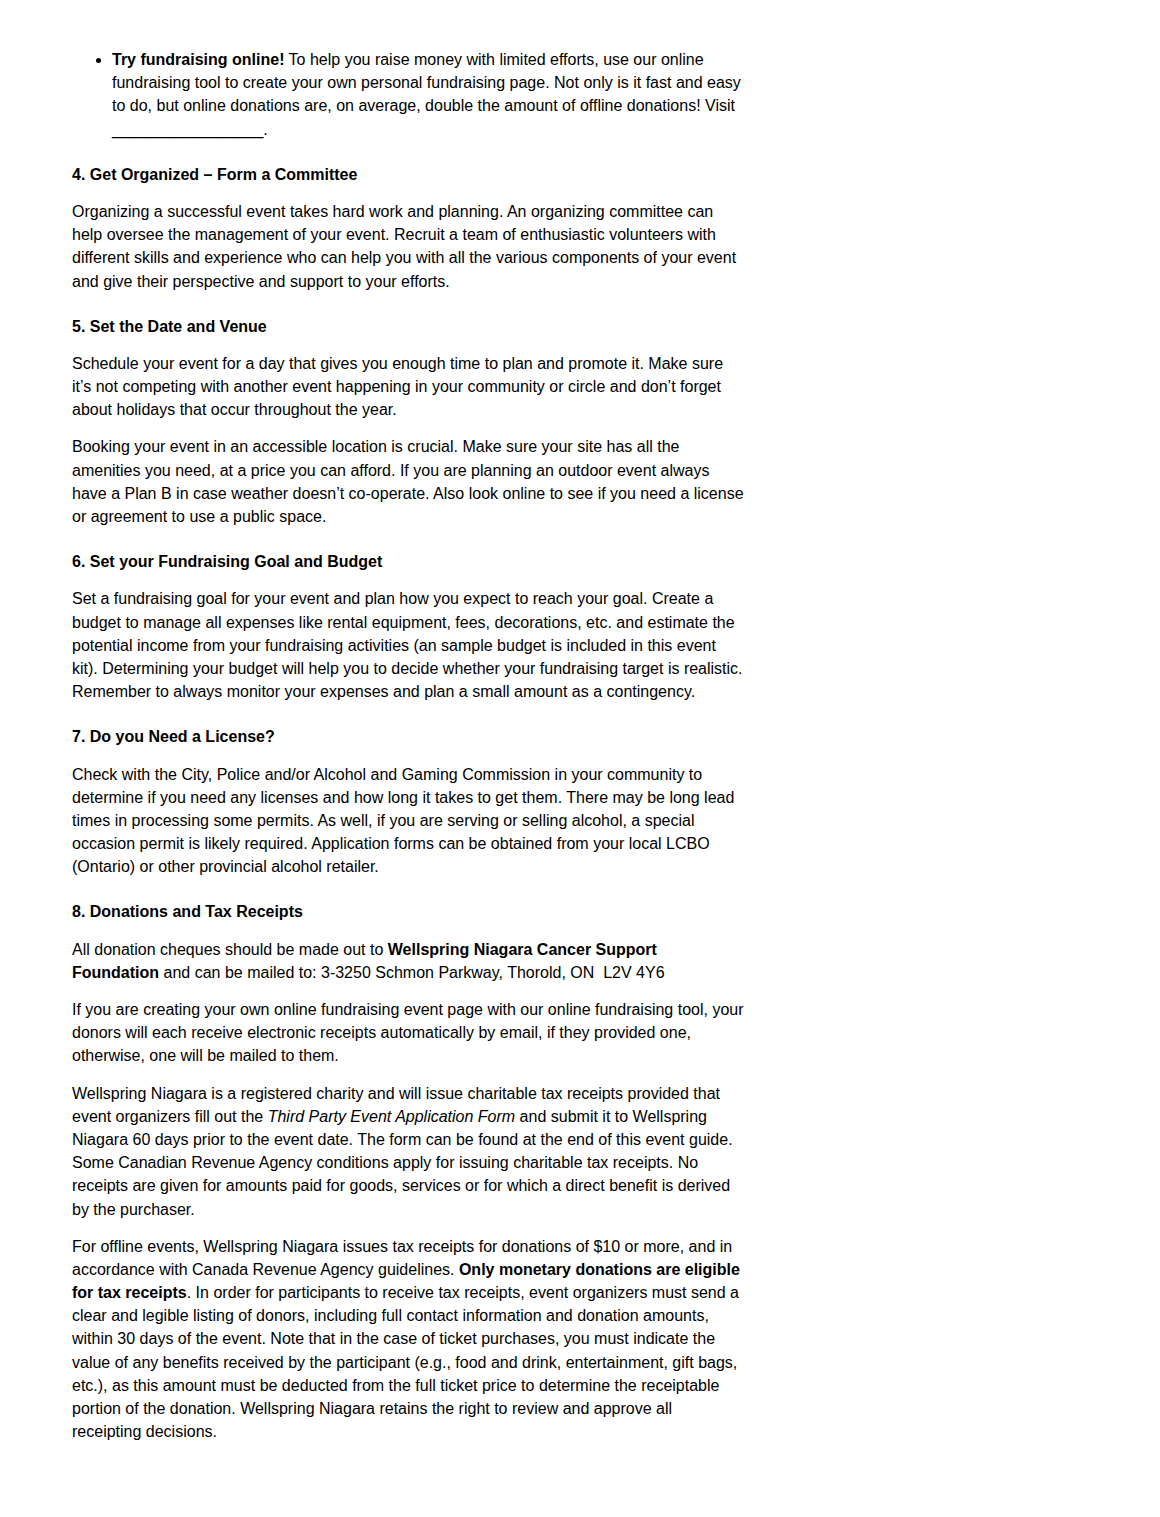Try fundraising online! To help you raise money with limited efforts, use our online fundraising tool to create your own personal fundraising page. Not only is it fast and easy to do, but online donations are, on average, double the amount of offline donations! Visit _________________.
4. Get Organized – Form a Committee
Organizing a successful event takes hard work and planning. An organizing committee can help oversee the management of your event. Recruit a team of enthusiastic volunteers with different skills and experience who can help you with all the various components of your event and give their perspective and support to your efforts.
5. Set the Date and Venue
Schedule your event for a day that gives you enough time to plan and promote it. Make sure it’s not competing with another event happening in your community or circle and don’t forget about holidays that occur throughout the year.
Booking your event in an accessible location is crucial. Make sure your site has all the amenities you need, at a price you can afford. If you are planning an outdoor event always have a Plan B in case weather doesn’t co-operate. Also look online to see if you need a license or agreement to use a public space.
6. Set your Fundraising Goal and Budget
Set a fundraising goal for your event and plan how you expect to reach your goal. Create a budget to manage all expenses like rental equipment, fees, decorations, etc. and estimate the potential income from your fundraising activities (an sample budget is included in this event kit). Determining your budget will help you to decide whether your fundraising target is realistic. Remember to always monitor your expenses and plan a small amount as a contingency.
7. Do you Need a License?
Check with the City, Police and/or Alcohol and Gaming Commission in your community to determine if you need any licenses and how long it takes to get them. There may be long lead times in processing some permits. As well, if you are serving or selling alcohol, a special occasion permit is likely required. Application forms can be obtained from your local LCBO (Ontario) or other provincial alcohol retailer.
8. Donations and Tax Receipts
All donation cheques should be made out to Wellspring Niagara Cancer Support Foundation and can be mailed to: 3-3250 Schmon Parkway, Thorold, ON L2V 4Y6
If you are creating your own online fundraising event page with our online fundraising tool, your donors will each receive electronic receipts automatically by email, if they provided one, otherwise, one will be mailed to them.
Wellspring Niagara is a registered charity and will issue charitable tax receipts provided that event organizers fill out the Third Party Event Application Form and submit it to Wellspring Niagara 60 days prior to the event date. The form can be found at the end of this event guide. Some Canadian Revenue Agency conditions apply for issuing charitable tax receipts. No receipts are given for amounts paid for goods, services or for which a direct benefit is derived by the purchaser.
For offline events, Wellspring Niagara issues tax receipts for donations of $10 or more, and in accordance with Canada Revenue Agency guidelines. Only monetary donations are eligible for tax receipts. In order for participants to receive tax receipts, event organizers must send a clear and legible listing of donors, including full contact information and donation amounts, within 30 days of the event. Note that in the case of ticket purchases, you must indicate the value of any benefits received by the participant (e.g., food and drink, entertainment, gift bags, etc.), as this amount must be deducted from the full ticket price to determine the receiptable portion of the donation. Wellspring Niagara retains the right to review and approve all receipting decisions.